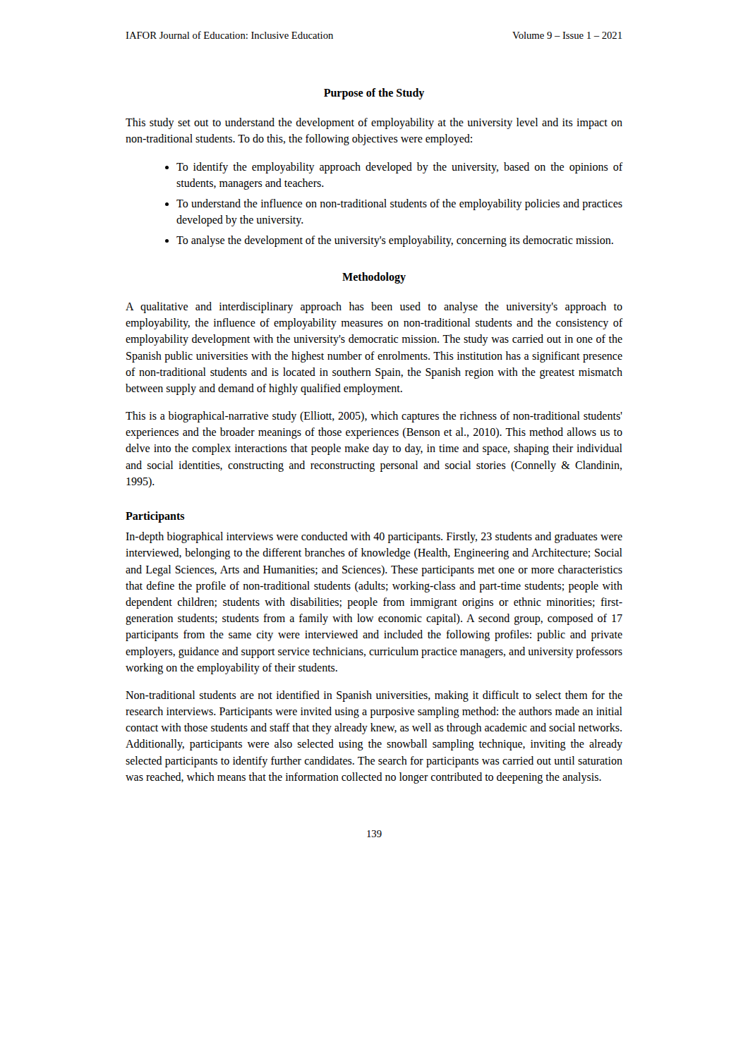IAFOR Journal of Education: Inclusive Education Volume 9 – Issue 1 – 2021
Purpose of the Study
This study set out to understand the development of employability at the university level and its impact on non-traditional students. To do this, the following objectives were employed:
To identify the employability approach developed by the university, based on the opinions of students, managers and teachers.
To understand the influence on non-traditional students of the employability policies and practices developed by the university.
To analyse the development of the university's employability, concerning its democratic mission.
Methodology
A qualitative and interdisciplinary approach has been used to analyse the university's approach to employability, the influence of employability measures on non-traditional students and the consistency of employability development with the university's democratic mission. The study was carried out in one of the Spanish public universities with the highest number of enrolments. This institution has a significant presence of non-traditional students and is located in southern Spain, the Spanish region with the greatest mismatch between supply and demand of highly qualified employment.
This is a biographical-narrative study (Elliott, 2005), which captures the richness of non-traditional students' experiences and the broader meanings of those experiences (Benson et al., 2010). This method allows us to delve into the complex interactions that people make day to day, in time and space, shaping their individual and social identities, constructing and reconstructing personal and social stories (Connelly & Clandinin, 1995).
Participants
In-depth biographical interviews were conducted with 40 participants. Firstly, 23 students and graduates were interviewed, belonging to the different branches of knowledge (Health, Engineering and Architecture; Social and Legal Sciences, Arts and Humanities; and Sciences). These participants met one or more characteristics that define the profile of non-traditional students (adults; working-class and part-time students; people with dependent children; students with disabilities; people from immigrant origins or ethnic minorities; first-generation students; students from a family with low economic capital). A second group, composed of 17 participants from the same city were interviewed and included the following profiles: public and private employers, guidance and support service technicians, curriculum practice managers, and university professors working on the employability of their students.
Non-traditional students are not identified in Spanish universities, making it difficult to select them for the research interviews. Participants were invited using a purposive sampling method: the authors made an initial contact with those students and staff that they already knew, as well as through academic and social networks. Additionally, participants were also selected using the snowball sampling technique, inviting the already selected participants to identify further candidates. The search for participants was carried out until saturation was reached, which means that the information collected no longer contributed to deepening the analysis.
139